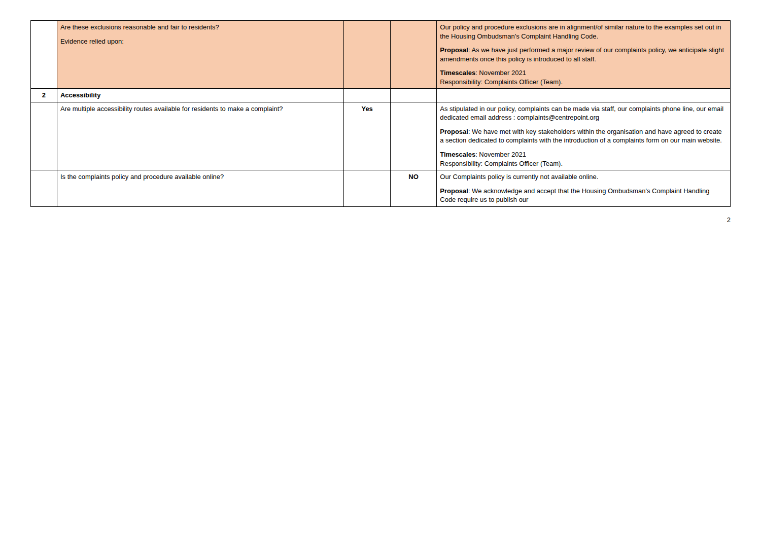| | Are these exclusions reasonable and fair to residents? Evidence relied upon: | | | Our policy and procedure exclusions are in alignment/of similar nature to the examples set out in the Housing Ombudsman's Complaint Handling Code. Proposal : As we have just performed a major review of our complaints policy, we anticipate slight amendments once this policy is introduced to all staff. Timescales : November 2021 Responsibility: Complaints Officer (Team). |
| 2 | Accessibility | | | |
| | Are multiple accessibility routes available for residents to make a complaint? | Yes | | As stipulated in our policy, complaints can be made via staff, our complaints phone line, our email dedicated email address : complaints@centrepoint.org Proposal : We have met with key stakeholders within the organisation and have agreed to create a section dedicated to complaints with the introduction of a complaints form on our main website. Timescales : November 2021 Responsibility: Complaints Officer (Team). |
| | Is the complaints policy and procedure available online? | | NO | Our Complaints policy is currently not available online. Proposal : We acknowledge and accept that the Housing Ombudsman's Complaint Handling Code require us to publish our |
2